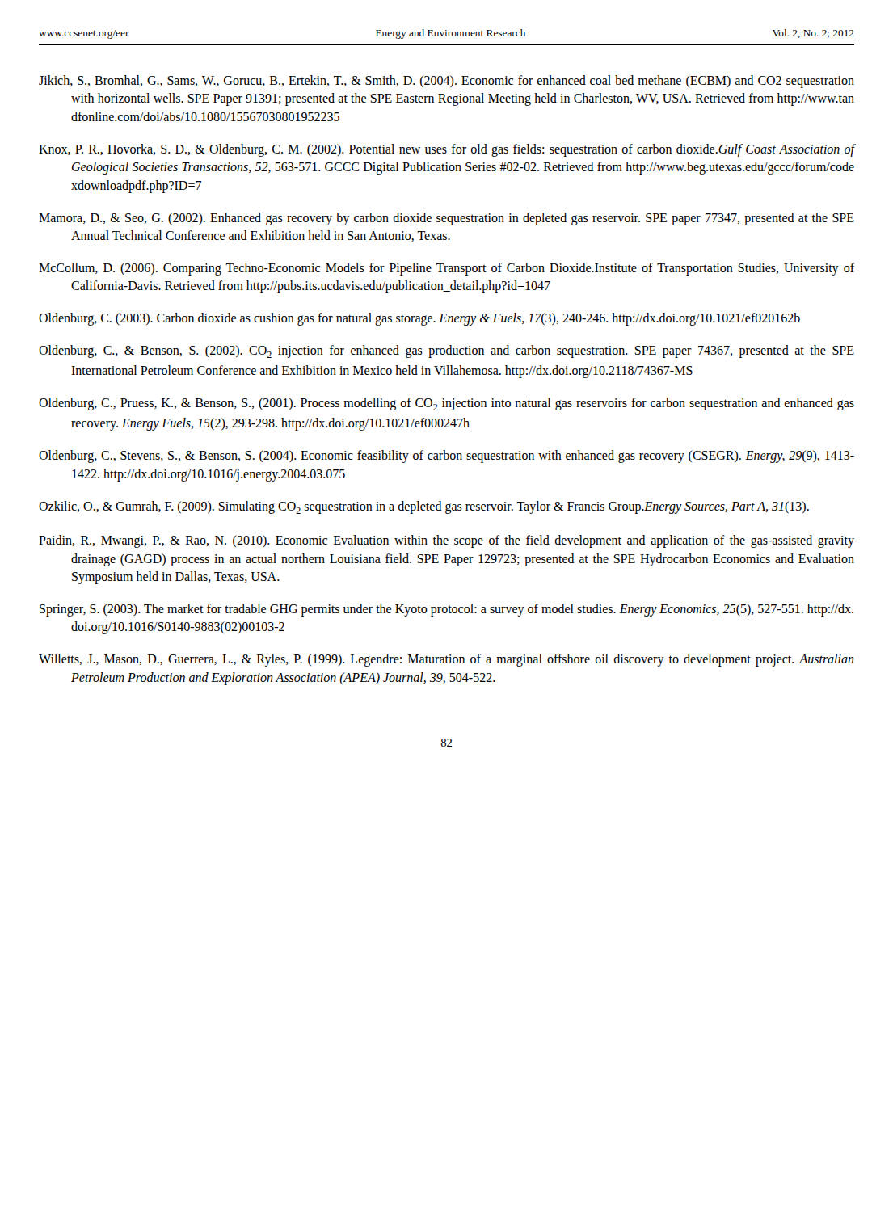www.ccsenet.org/eer Energy and Environment Research Vol. 2, No. 2; 2012
Jikich, S., Bromhal, G., Sams, W., Gorucu, B., Ertekin, T., & Smith, D. (2004). Economic for enhanced coal bed methane (ECBM) and CO2 sequestration with horizontal wells. SPE Paper 91391; presented at the SPE Eastern Regional Meeting held in Charleston, WV, USA. Retrieved from http://www.tandfonline.com/doi/abs/10.1080/15567030801952235
Knox, P. R., Hovorka, S. D., & Oldenburg, C. M. (2002). Potential new uses for old gas fields: sequestration of carbon dioxide.Gulf Coast Association of Geological Societies Transactions, 52, 563-571. GCCC Digital Publication Series #02-02. Retrieved from http://www.beg.utexas.edu/gccc/forum/codexdownloadpdf.php?ID=7
Mamora, D., & Seo, G. (2002). Enhanced gas recovery by carbon dioxide sequestration in depleted gas reservoir. SPE paper 77347, presented at the SPE Annual Technical Conference and Exhibition held in San Antonio, Texas.
McCollum, D. (2006). Comparing Techno-Economic Models for Pipeline Transport of Carbon Dioxide.Institute of Transportation Studies, University of California-Davis. Retrieved from http://pubs.its.ucdavis.edu/publication_detail.php?id=1047
Oldenburg, C. (2003). Carbon dioxide as cushion gas for natural gas storage. Energy & Fuels, 17(3), 240-246. http://dx.doi.org/10.1021/ef020162b
Oldenburg, C., & Benson, S. (2002). CO2 injection for enhanced gas production and carbon sequestration. SPE paper 74367, presented at the SPE International Petroleum Conference and Exhibition in Mexico held in Villahemosa. http://dx.doi.org/10.2118/74367-MS
Oldenburg, C., Pruess, K., & Benson, S., (2001). Process modelling of CO2 injection into natural gas reservoirs for carbon sequestration and enhanced gas recovery. Energy Fuels, 15(2), 293-298. http://dx.doi.org/10.1021/ef000247h
Oldenburg, C., Stevens, S., & Benson, S. (2004). Economic feasibility of carbon sequestration with enhanced gas recovery (CSEGR). Energy, 29(9), 1413-1422. http://dx.doi.org/10.1016/j.energy.2004.03.075
Ozkilic, O., & Gumrah, F. (2009). Simulating CO2 sequestration in a depleted gas reservoir. Taylor & Francis Group.Energy Sources, Part A, 31(13).
Paidin, R., Mwangi, P., & Rao, N. (2010). Economic Evaluation within the scope of the field development and application of the gas-assisted gravity drainage (GAGD) process in an actual northern Louisiana field. SPE Paper 129723; presented at the SPE Hydrocarbon Economics and Evaluation Symposium held in Dallas, Texas, USA.
Springer, S. (2003). The market for tradable GHG permits under the Kyoto protocol: a survey of model studies. Energy Economics, 25(5), 527-551. http://dx.doi.org/10.1016/S0140-9883(02)00103-2
Willetts, J., Mason, D., Guerrera, L., & Ryles, P. (1999). Legendre: Maturation of a marginal offshore oil discovery to development project. Australian Petroleum Production and Exploration Association (APEA) Journal, 39, 504-522.
82